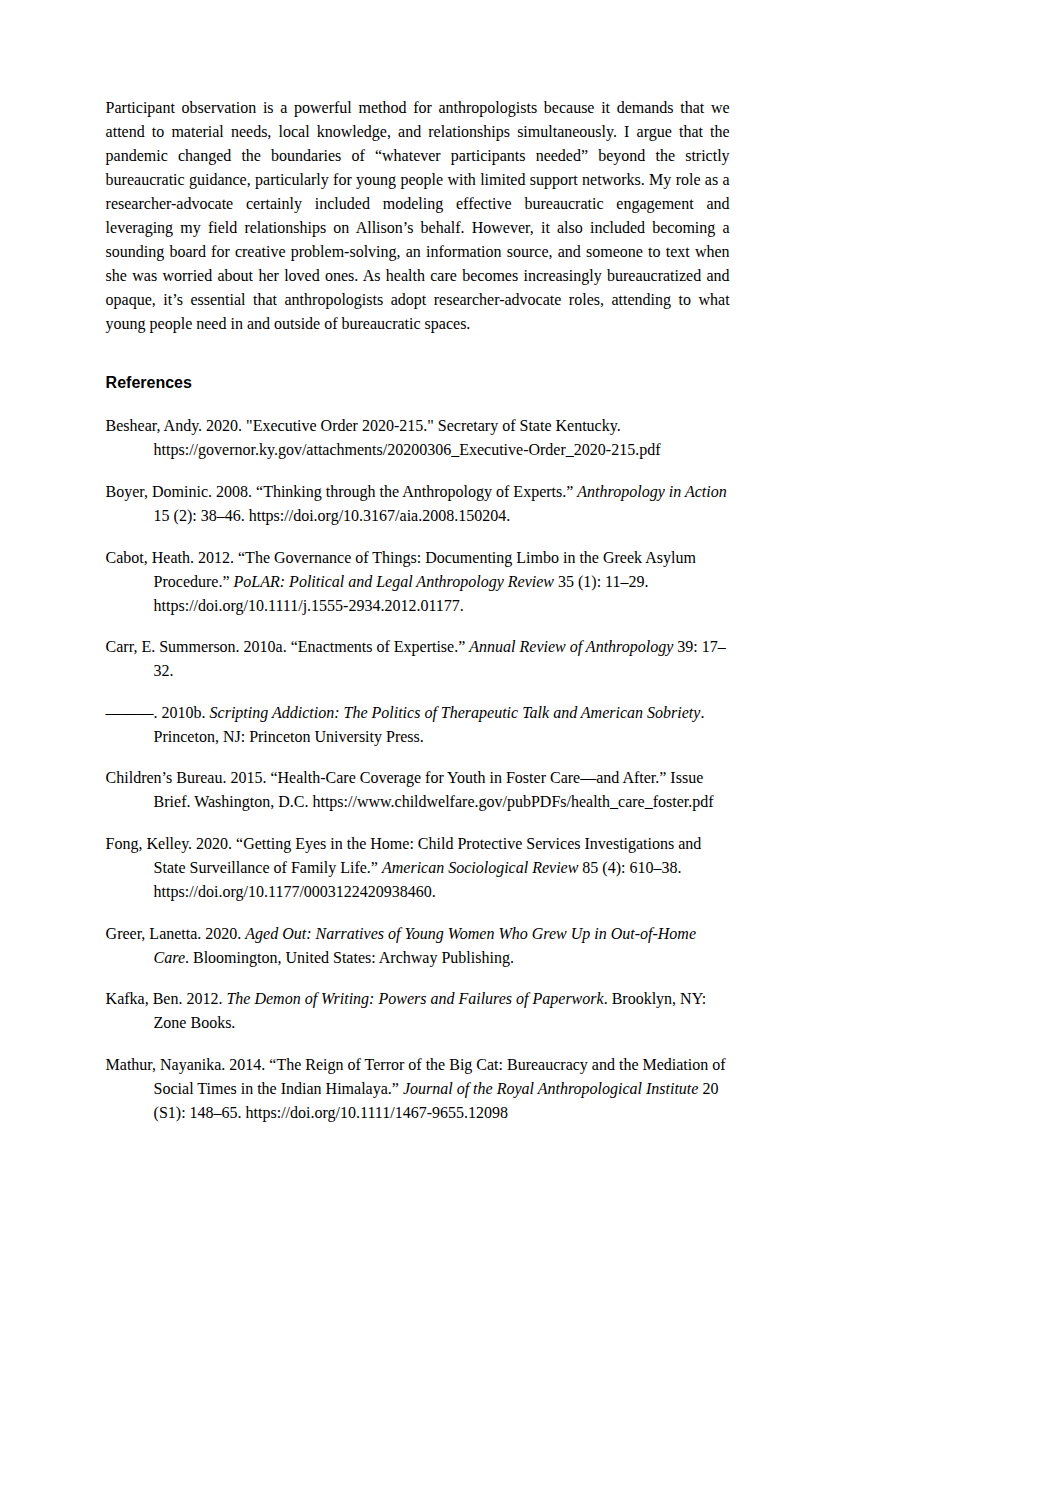Participant observation is a powerful method for anthropologists because it demands that we attend to material needs, local knowledge, and relationships simultaneously. I argue that the pandemic changed the boundaries of “whatever participants needed” beyond the strictly bureaucratic guidance, particularly for young people with limited support networks. My role as a researcher-advocate certainly included modeling effective bureaucratic engagement and leveraging my field relationships on Allison’s behalf. However, it also included becoming a sounding board for creative problem-solving, an information source, and someone to text when she was worried about her loved ones. As health care becomes increasingly bureaucratized and opaque, it’s essential that anthropologists adopt researcher-advocate roles, attending to what young people need in and outside of bureaucratic spaces.
References
Beshear, Andy. 2020. "Executive Order 2020-215." Secretary of State Kentucky. https://governor.ky.gov/attachments/20200306_Executive-Order_2020-215.pdf
Boyer, Dominic. 2008. “Thinking through the Anthropology of Experts.” Anthropology in Action 15 (2): 38–46. https://doi.org/10.3167/aia.2008.150204.
Cabot, Heath. 2012. “The Governance of Things: Documenting Limbo in the Greek Asylum Procedure.” PoLAR: Political and Legal Anthropology Review 35 (1): 11–29. https://doi.org/10.1111/j.1555-2934.2012.01177.
Carr, E. Summerson. 2010a. “Enactments of Expertise.” Annual Review of Anthropology 39: 17–32.
———. 2010b. Scripting Addiction: The Politics of Therapeutic Talk and American Sobriety. Princeton, NJ: Princeton University Press.
Children’s Bureau. 2015. “Health-Care Coverage for Youth in Foster Care—and After.” Issue Brief. Washington, D.C. https://www.childwelfare.gov/pubPDFs/health_care_foster.pdf
Fong, Kelley. 2020. “Getting Eyes in the Home: Child Protective Services Investigations and State Surveillance of Family Life.” American Sociological Review 85 (4): 610–38. https://doi.org/10.1177/0003122420938460.
Greer, Lanetta. 2020. Aged Out: Narratives of Young Women Who Grew Up in Out-of-Home Care. Bloomington, United States: Archway Publishing.
Kafka, Ben. 2012. The Demon of Writing: Powers and Failures of Paperwork. Brooklyn, NY: Zone Books.
Mathur, Nayanika. 2014. “The Reign of Terror of the Big Cat: Bureaucracy and the Mediation of Social Times in the Indian Himalaya.” Journal of the Royal Anthropological Institute 20 (S1): 148–65. https://doi.org/10.1111/1467-9655.12098